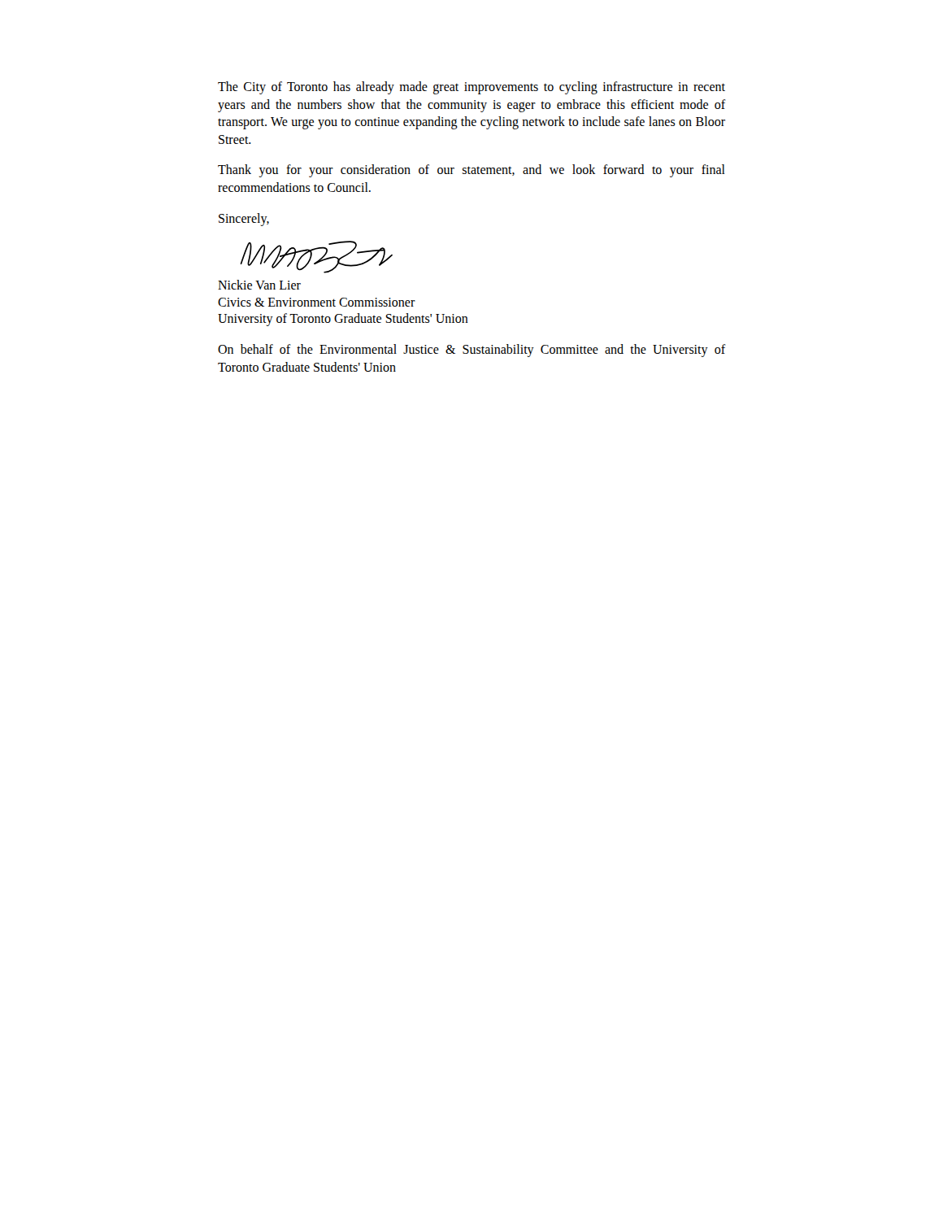The City of Toronto has already made great improvements to cycling infrastructure in recent years and the numbers show that the community is eager to embrace this efficient mode of transport. We urge you to continue expanding the cycling network to include safe lanes on Bloor Street.
Thank you for your consideration of our statement, and we look forward to your final recommendations to Council.
Sincerely,
Nickie Van Lier
Civics & Environment Commissioner
University of Toronto Graduate Students' Union
On behalf of the Environmental Justice & Sustainability Committee and the University of Toronto Graduate Students' Union